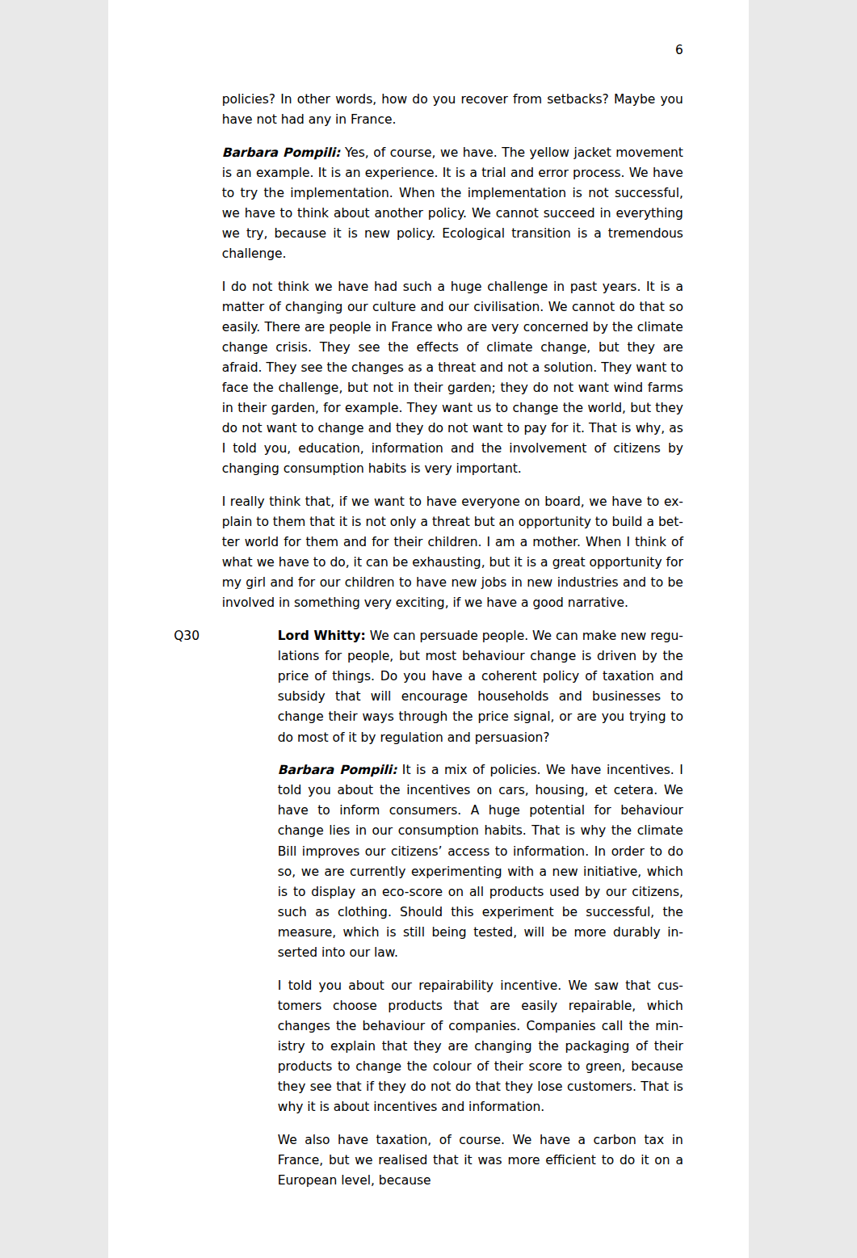6
policies? In other words, how do you recover from setbacks? Maybe you have not had any in France.
Barbara Pompili: Yes, of course, we have. The yellow jacket movement is an example. It is an experience. It is a trial and error process. We have to try the implementation. When the implementation is not successful, we have to think about another policy. We cannot succeed in everything we try, because it is new policy. Ecological transition is a tremendous challenge.
I do not think we have had such a huge challenge in past years. It is a matter of changing our culture and our civilisation. We cannot do that so easily. There are people in France who are very concerned by the climate change crisis. They see the effects of climate change, but they are afraid. They see the changes as a threat and not a solution. They want to face the challenge, but not in their garden; they do not want wind farms in their garden, for example. They want us to change the world, but they do not want to change and they do not want to pay for it. That is why, as I told you, education, information and the involvement of citizens by changing consumption habits is very important.
I really think that, if we want to have everyone on board, we have to explain to them that it is not only a threat but an opportunity to build a better world for them and for their children. I am a mother. When I think of what we have to do, it can be exhausting, but it is a great opportunity for my girl and for our children to have new jobs in new industries and to be involved in something very exciting, if we have a good narrative.
Q30
Lord Whitty: We can persuade people. We can make new regulations for people, but most behaviour change is driven by the price of things. Do you have a coherent policy of taxation and subsidy that will encourage households and businesses to change their ways through the price signal, or are you trying to do most of it by regulation and persuasion?
Barbara Pompili: It is a mix of policies. We have incentives. I told you about the incentives on cars, housing, et cetera. We have to inform consumers. A huge potential for behaviour change lies in our consumption habits. That is why the climate Bill improves our citizens’ access to information. In order to do so, we are currently experimenting with a new initiative, which is to display an eco-score on all products used by our citizens, such as clothing. Should this experiment be successful, the measure, which is still being tested, will be more durably inserted into our law.
I told you about our repairability incentive. We saw that customers choose products that are easily repairable, which changes the behaviour of companies. Companies call the ministry to explain that they are changing the packaging of their products to change the colour of their score to green, because they see that if they do not do that they lose customers. That is why it is about incentives and information.
We also have taxation, of course. We have a carbon tax in France, but we realised that it was more efficient to do it on a European level, because